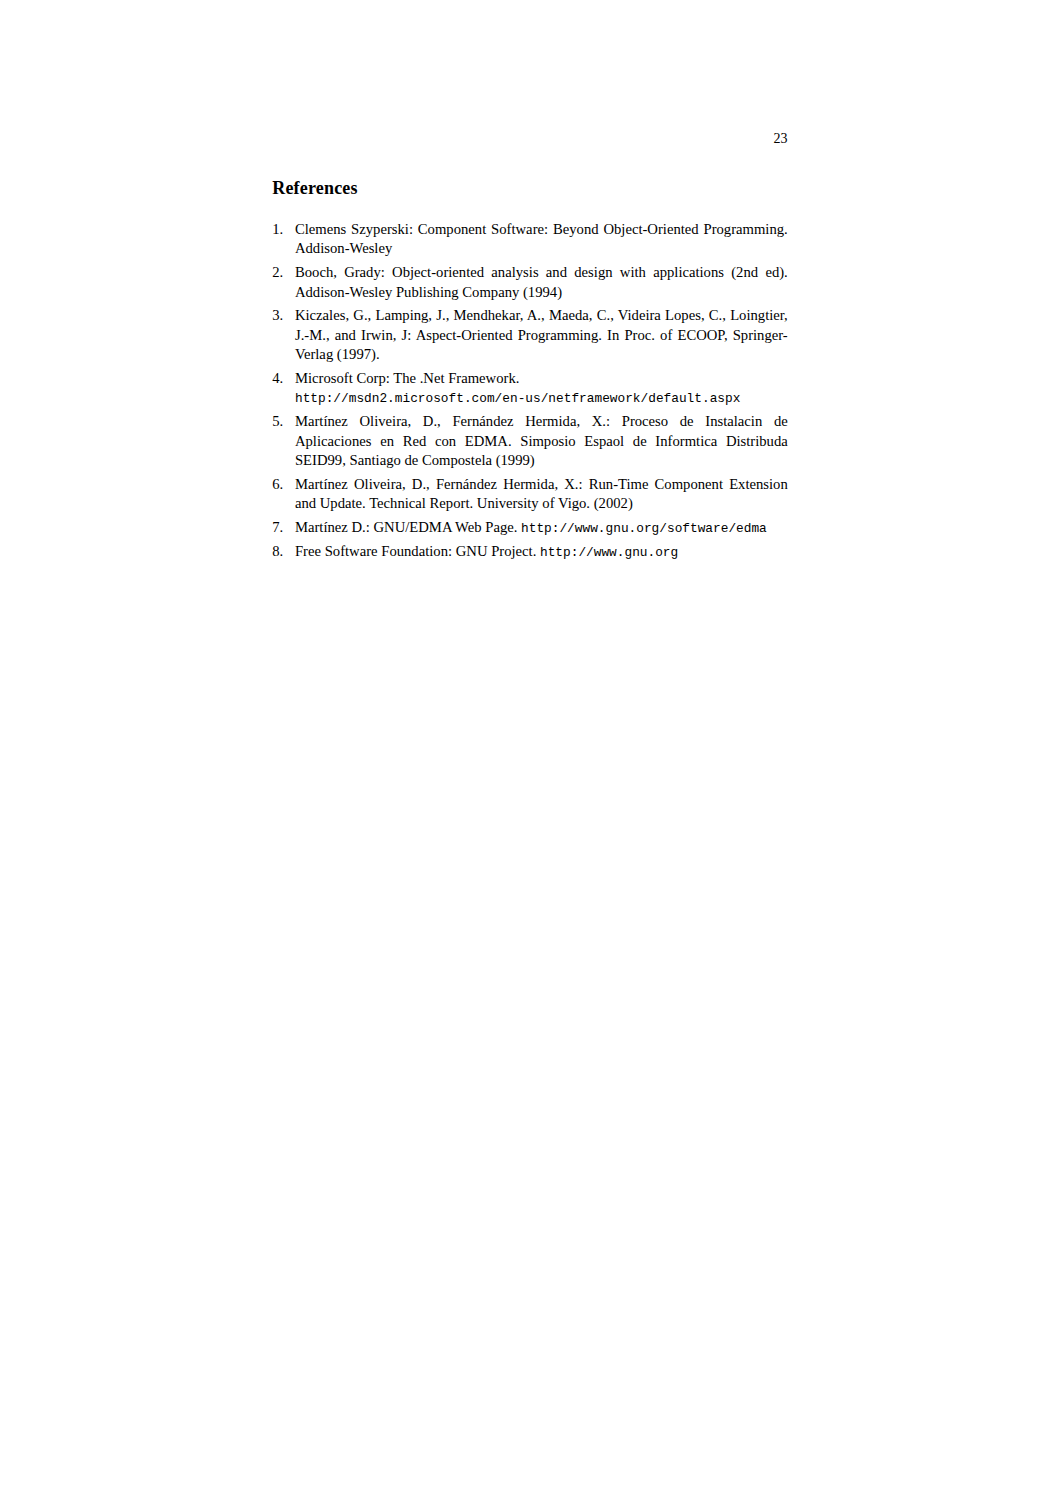23
References
Clemens Szyperski: Component Software: Beyond Object-Oriented Programming. Addison-Wesley
Booch, Grady: Object-oriented analysis and design with applications (2nd ed). Addison-Wesley Publishing Company (1994)
Kiczales, G., Lamping, J., Mendhekar, A., Maeda, C., Videira Lopes, C., Loingtier, J.-M., and Irwin, J: Aspect-Oriented Programming. In Proc. of ECOOP, Springer-Verlag (1997).
Microsoft Corp: The .Net Framework.
http://msdn2.microsoft.com/en-us/netframework/default.aspx
Martínez Oliveira, D., Fernández Hermida, X.: Proceso de Instalacin de Aplicaciones en Red con EDMA. Simposio Espaol de Informtica Distribuda SEID99, Santiago de Compostela (1999)
Martínez Oliveira, D., Fernández Hermida, X.: Run-Time Component Extension and Update. Technical Report. University of Vigo. (2002)
Martínez D.: GNU/EDMA Web Page. http://www.gnu.org/software/edma
Free Software Foundation: GNU Project. http://www.gnu.org